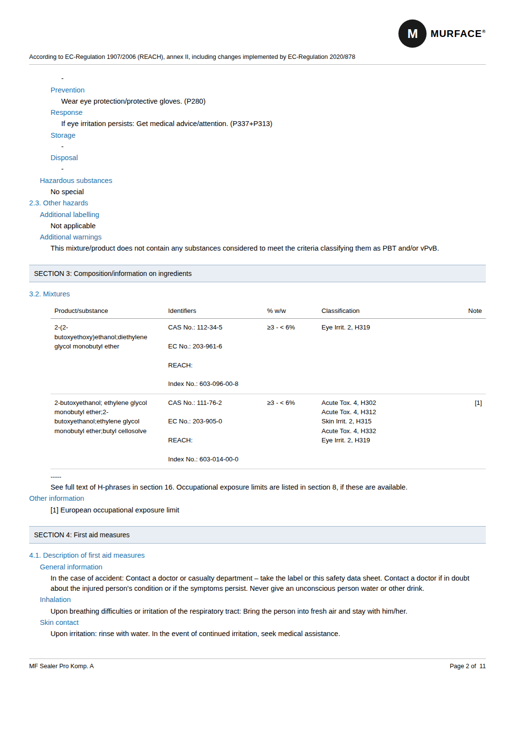MMURFACE®
According to EC-Regulation 1907/2006 (REACH), annex II, including changes implemented by EC-Regulation 2020/878
-
Prevention
Wear eye protection/protective gloves. (P280)
Response
If eye irritation persists: Get medical advice/attention. (P337+P313)
Storage
-
Disposal
-
Hazardous substances
No special
2.3. Other hazards
Additional labelling
Not applicable
Additional warnings
This mixture/product does not contain any substances considered to meet the criteria classifying them as PBT and/or vPvB.
SECTION 3: Composition/information on ingredients
3.2. Mixtures
| Product/substance | Identifiers | % w/w | Classification | Note |
| --- | --- | --- | --- | --- |
| 2-(2-butoxyethoxy)ethanol;diethylene glycol monobutyl ether | CAS No.: 112-34-5 EC No.: 203-961-6 REACH: Index No.: 603-096-00-8 | ≥3 - < 6% | Eye Irrit. 2, H319 | |
| 2-butoxyethanol; ethylene glycol monobutyl ether;2-butoxyethanol;ethylene glycol monobutyl ether;butyl cellosolve | CAS No.: 111-76-2 EC No.: 203-905-0 REACH: Index No.: 603-014-00-0 | ≥3 - < 6% | Acute Tox. 4, H302 Acute Tox. 4, H312 Skin Irrit. 2, H315 Acute Tox. 4, H332 Eye Irrit. 2, H319 | [1] |
-----
See full text of H-phrases in section 16. Occupational exposure limits are listed in section 8, if these are available.
Other information
[1] European occupational exposure limit
SECTION 4: First aid measures
4.1. Description of first aid measures
General information
In the case of accident: Contact a doctor or casualty department – take the label or this safety data sheet. Contact a doctor if in doubt about the injured person's condition or if the symptoms persist. Never give an unconscious person water or other drink.
Inhalation
Upon breathing difficulties or irritation of the respiratory tract: Bring the person into fresh air and stay with him/her.
Skin contact
Upon irritation: rinse with water. In the event of continued irritation, seek medical assistance.
MF Sealer Pro Komp. A Page 2 of 11